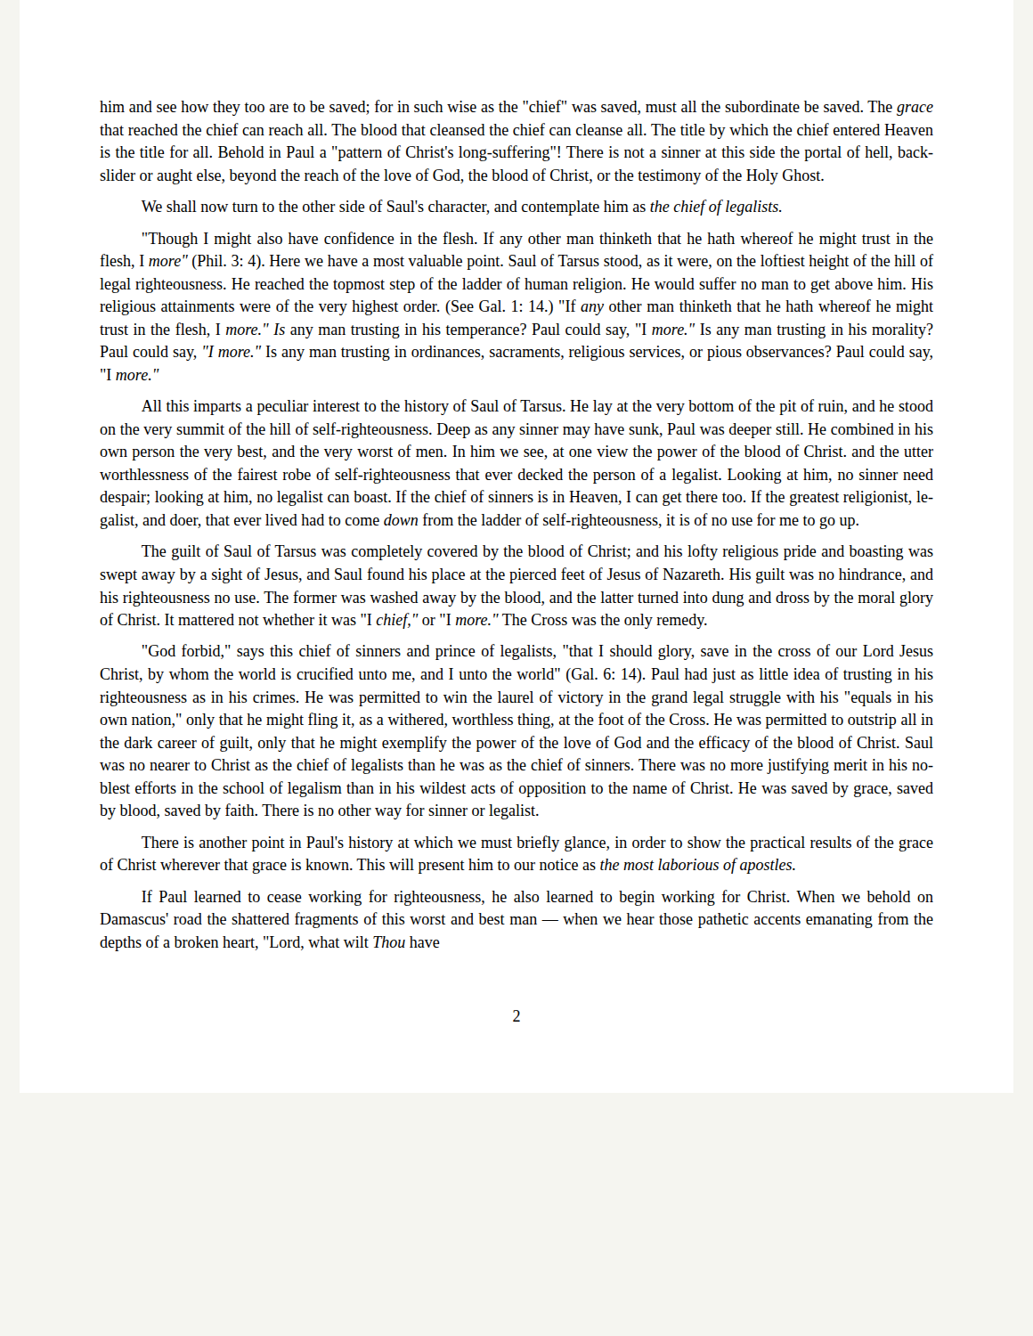him and see how they too are to be saved; for in such wise as the "chief" was saved, must all the subordinate be saved. The grace that reached the chief can reach all. The blood that cleansed the chief can cleanse all. The title by which the chief entered Heaven is the title for all. Behold in Paul a "pattern of Christ's long-suffering"! There is not a sinner at this side the portal of hell, back-slider or aught else, beyond the reach of the love of God, the blood of Christ, or the testimony of the Holy Ghost.
We shall now turn to the other side of Saul's character, and contemplate him as the chief of legalists.
"Though I might also have confidence in the flesh. If any other man thinketh that he hath whereof he might trust in the flesh, I more" (Phil. 3: 4). Here we have a most valuable point. Saul of Tarsus stood, as it were, on the loftiest height of the hill of legal righteousness. He reached the topmost step of the ladder of human religion. He would suffer no man to get above him. His religious attainments were of the very highest order. (See Gal. 1: 14.) "If any other man thinketh that he hath whereof he might trust in the flesh, I more." Is any man trusting in his temperance? Paul could say, "I more." Is any man trusting in his morality? Paul could say, "I more." Is any man trusting in ordinances, sacraments, religious services, or pious observances? Paul could say, "I more."
All this imparts a peculiar interest to the history of Saul of Tarsus. He lay at the very bottom of the pit of ruin, and he stood on the very summit of the hill of self-righteousness. Deep as any sinner may have sunk, Paul was deeper still. He combined in his own person the very best, and the very worst of men. In him we see, at one view the power of the blood of Christ. and the utter worthlessness of the fairest robe of self-righteousness that ever decked the person of a legalist. Looking at him, no sinner need despair; looking at him, no legalist can boast. If the chief of sinners is in Heaven, I can get there too. If the greatest religionist, legalist, and doer, that ever lived had to come down from the ladder of self-righteousness, it is of no use for me to go up.
The guilt of Saul of Tarsus was completely covered by the blood of Christ; and his lofty religious pride and boasting was swept away by a sight of Jesus, and Saul found his place at the pierced feet of Jesus of Nazareth. His guilt was no hindrance, and his righteousness no use. The former was washed away by the blood, and the latter turned into dung and dross by the moral glory of Christ. It mattered not whether it was "I chief," or "I more." The Cross was the only remedy.
"God forbid," says this chief of sinners and prince of legalists, "that I should glory, save in the cross of our Lord Jesus Christ, by whom the world is crucified unto me, and I unto the world" (Gal. 6: 14). Paul had just as little idea of trusting in his righteousness as in his crimes. He was permitted to win the laurel of victory in the grand legal struggle with his "equals in his own nation," only that he might fling it, as a withered, worthless thing, at the foot of the Cross. He was permitted to outstrip all in the dark career of guilt, only that he might exemplify the power of the love of God and the efficacy of the blood of Christ. Saul was no nearer to Christ as the chief of legalists than he was as the chief of sinners. There was no more justifying merit in his noblest efforts in the school of legalism than in his wildest acts of opposition to the name of Christ. He was saved by grace, saved by blood, saved by faith. There is no other way for sinner or legalist.
There is another point in Paul's history at which we must briefly glance, in order to show the practical results of the grace of Christ wherever that grace is known. This will present him to our notice as the most laborious of apostles.
If Paul learned to cease working for righteousness, he also learned to begin working for Christ. When we behold on Damascus' road the shattered fragments of this worst and best man — when we hear those pathetic accents emanating from the depths of a broken heart, "Lord, what wilt Thou have
2